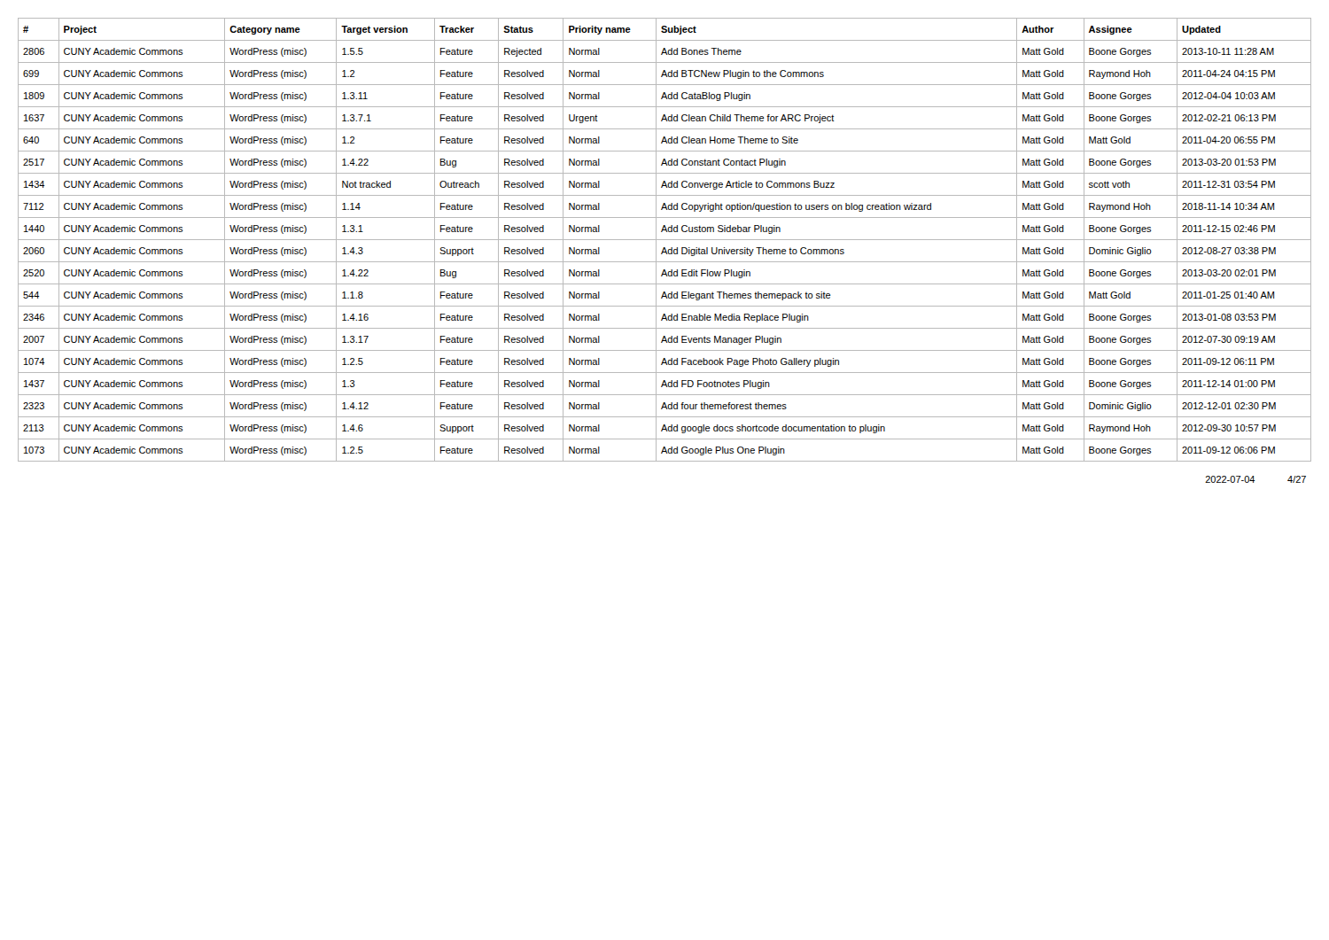| # | Project | Category name | Target version | Tracker | Status | Priority name | Subject | Author | Assignee | Updated |
| --- | --- | --- | --- | --- | --- | --- | --- | --- | --- | --- |
| 2806 | CUNY Academic Commons | WordPress (misc) | 1.5.5 | Feature | Rejected | Normal | Add Bones Theme | Matt Gold | Boone Gorges | 2013-10-11 11:28 AM |
| 699 | CUNY Academic Commons | WordPress (misc) | 1.2 | Feature | Resolved | Normal | Add BTCNew Plugin to the Commons | Matt Gold | Raymond Hoh | 2011-04-24 04:15 PM |
| 1809 | CUNY Academic Commons | WordPress (misc) | 1.3.11 | Feature | Resolved | Normal | Add CataBlog Plugin | Matt Gold | Boone Gorges | 2012-04-04 10:03 AM |
| 1637 | CUNY Academic Commons | WordPress (misc) | 1.3.7.1 | Feature | Resolved | Urgent | Add Clean Child Theme for ARC Project | Matt Gold | Boone Gorges | 2012-02-21 06:13 PM |
| 640 | CUNY Academic Commons | WordPress (misc) | 1.2 | Feature | Resolved | Normal | Add Clean Home Theme to Site | Matt Gold | Matt Gold | 2011-04-20 06:55 PM |
| 2517 | CUNY Academic Commons | WordPress (misc) | 1.4.22 | Bug | Resolved | Normal | Add Constant Contact Plugin | Matt Gold | Boone Gorges | 2013-03-20 01:53 PM |
| 1434 | CUNY Academic Commons | WordPress (misc) | Not tracked | Outreach | Resolved | Normal | Add Converge Article to Commons Buzz | Matt Gold | scott voth | 2011-12-31 03:54 PM |
| 7112 | CUNY Academic Commons | WordPress (misc) | 1.14 | Feature | Resolved | Normal | Add Copyright option/question to users on blog creation wizard | Matt Gold | Raymond Hoh | 2018-11-14 10:34 AM |
| 1440 | CUNY Academic Commons | WordPress (misc) | 1.3.1 | Feature | Resolved | Normal | Add Custom Sidebar Plugin | Matt Gold | Boone Gorges | 2011-12-15 02:46 PM |
| 2060 | CUNY Academic Commons | WordPress (misc) | 1.4.3 | Support | Resolved | Normal | Add Digital University Theme to Commons | Matt Gold | Dominic Giglio | 2012-08-27 03:38 PM |
| 2520 | CUNY Academic Commons | WordPress (misc) | 1.4.22 | Bug | Resolved | Normal | Add Edit Flow Plugin | Matt Gold | Boone Gorges | 2013-03-20 02:01 PM |
| 544 | CUNY Academic Commons | WordPress (misc) | 1.1.8 | Feature | Resolved | Normal | Add Elegant Themes themepack to site | Matt Gold | Matt Gold | 2011-01-25 01:40 AM |
| 2346 | CUNY Academic Commons | WordPress (misc) | 1.4.16 | Feature | Resolved | Normal | Add Enable Media Replace Plugin | Matt Gold | Boone Gorges | 2013-01-08 03:53 PM |
| 2007 | CUNY Academic Commons | WordPress (misc) | 1.3.17 | Feature | Resolved | Normal | Add Events Manager Plugin | Matt Gold | Boone Gorges | 2012-07-30 09:19 AM |
| 1074 | CUNY Academic Commons | WordPress (misc) | 1.2.5 | Feature | Resolved | Normal | Add Facebook Page Photo Gallery plugin | Matt Gold | Boone Gorges | 2011-09-12 06:11 PM |
| 1437 | CUNY Academic Commons | WordPress (misc) | 1.3 | Feature | Resolved | Normal | Add FD Footnotes Plugin | Matt Gold | Boone Gorges | 2011-12-14 01:00 PM |
| 2323 | CUNY Academic Commons | WordPress (misc) | 1.4.12 | Feature | Resolved | Normal | Add four themeforest themes | Matt Gold | Dominic Giglio | 2012-12-01 02:30 PM |
| 2113 | CUNY Academic Commons | WordPress (misc) | 1.4.6 | Support | Resolved | Normal | Add google docs shortcode documentation to plugin | Matt Gold | Raymond Hoh | 2012-09-30 10:57 PM |
| 1073 | CUNY Academic Commons | WordPress (misc) | 1.2.5 | Feature | Resolved | Normal | Add Google Plus One Plugin | Matt Gold | Boone Gorges | 2011-09-12 06:06 PM |
| 2022-07-04 4/27 |